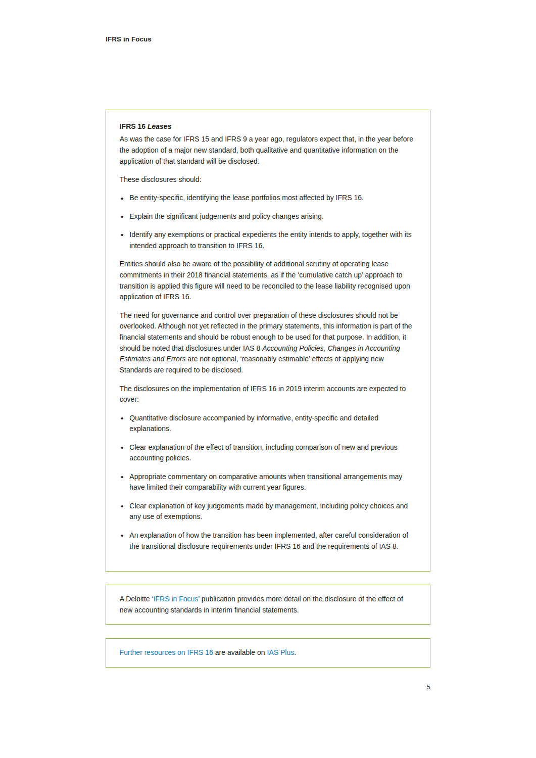IFRS in Focus
IFRS 16 Leases
As was the case for IFRS 15 and IFRS 9 a year ago, regulators expect that, in the year before the adoption of a major new standard, both qualitative and quantitative information on the application of that standard will be disclosed.
These disclosures should:
Be entity-specific, identifying the lease portfolios most affected by IFRS 16.
Explain the significant judgements and policy changes arising.
Identify any exemptions or practical expedients the entity intends to apply, together with its intended approach to transition to IFRS 16.
Entities should also be aware of the possibility of additional scrutiny of operating lease commitments in their 2018 financial statements, as if the ‘cumulative catch up’ approach to transition is applied this figure will need to be reconciled to the lease liability recognised upon application of IFRS 16.
The need for governance and control over preparation of these disclosures should not be overlooked. Although not yet reflected in the primary statements, this information is part of the financial statements and should be robust enough to be used for that purpose. In addition, it should be noted that disclosures under IAS 8 Accounting Policies, Changes in Accounting Estimates and Errors are not optional, ‘reasonably estimable’ effects of applying new Standards are required to be disclosed.
The disclosures on the implementation of IFRS 16 in 2019 interim accounts are expected to cover:
Quantitative disclosure accompanied by informative, entity-specific and detailed explanations.
Clear explanation of the effect of transition, including comparison of new and previous accounting policies.
Appropriate commentary on comparative amounts when transitional arrangements may have limited their comparability with current year figures.
Clear explanation of key judgements made by management, including policy choices and any use of exemptions.
An explanation of how the transition has been implemented, after careful consideration of the transitional disclosure requirements under IFRS 16 and the requirements of IAS 8.
A Deloitte ‘IFRS in Focus’ publication provides more detail on the disclosure of the effect of new accounting standards in interim financial statements.
Further resources on IFRS 16 are available on IAS Plus.
5